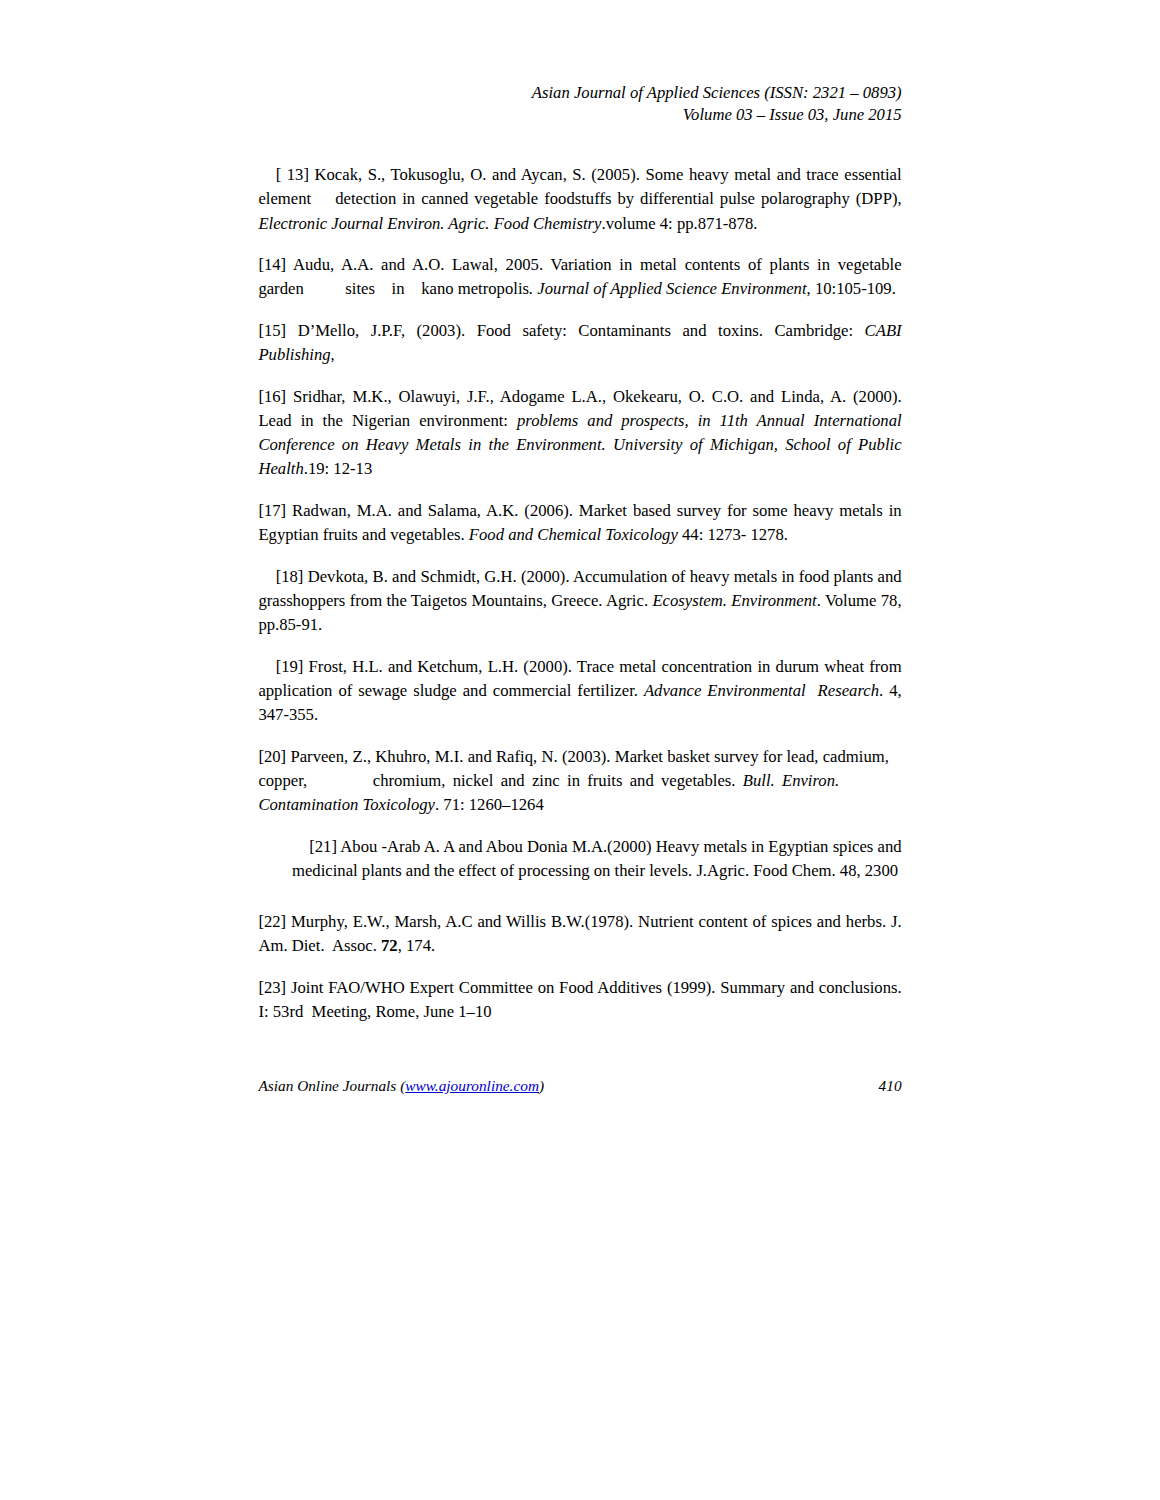Asian Journal of Applied Sciences (ISSN: 2321 – 0893) Volume 03 – Issue 03, June 2015
[ 13] Kocak, S., Tokusoglu, O. and Aycan, S. (2005). Some heavy metal and trace essential element detection in canned vegetable foodstuffs by differential pulse polarography (DPP), Electronic Journal Environ. Agric. Food Chemistry.volume 4: pp.871-878.
[14] Audu, A.A. and A.O. Lawal, 2005. Variation in metal contents of plants in vegetable garden sites in kano metropolis. Journal of Applied Science Environment, 10:105-109.
[15] D’Mello, J.P.F, (2003). Food safety: Contaminants and toxins. Cambridge: CABI Publishing,
[16] Sridhar, M.K., Olawuyi, J.F., Adogame L.A., Okekearu, O. C.O. and Linda, A. (2000). Lead in the Nigerian environment: problems and prospects, in 11th Annual International Conference on Heavy Metals in the Environment. University of Michigan, School of Public Health.19: 12-13
[17] Radwan, M.A. and Salama, A.K. (2006). Market based survey for some heavy metals in Egyptian fruits and vegetables. Food and Chemical Toxicology 44: 1273- 1278.
[18] Devkota, B. and Schmidt, G.H. (2000). Accumulation of heavy metals in food plants and grasshoppers from the Taigetos Mountains, Greece. Agric. Ecosystem. Environment. Volume 78, pp.85-91.
[19] Frost, H.L. and Ketchum, L.H. (2000). Trace metal concentration in durum wheat from application of sewage sludge and commercial fertilizer. Advance Environmental Research. 4, 347-355.
[20] Parveen, Z., Khuhro, M.I. and Rafiq, N. (2003). Market basket survey for lead, cadmium, copper, chromium, nickel and zinc in fruits and vegetables. Bull. Environ. Contamination Toxicology. 71: 1260–1264
[21] Abou -Arab A. A and Abou Donia M.A.(2000) Heavy metals in Egyptian spices and medicinal plants and the effect of processing on their levels. J.Agric. Food Chem. 48, 2300
[22] Murphy, E.W., Marsh, A.C and Willis B.W.(1978). Nutrient content of spices and herbs. J. Am. Diet. Assoc. 72, 174.
[23] Joint FAO/WHO Expert Committee on Food Additives (1999). Summary and conclusions. I: 53rd Meeting, Rome, June 1–10
Asian Online Journals (www.ajouronline.com) 410